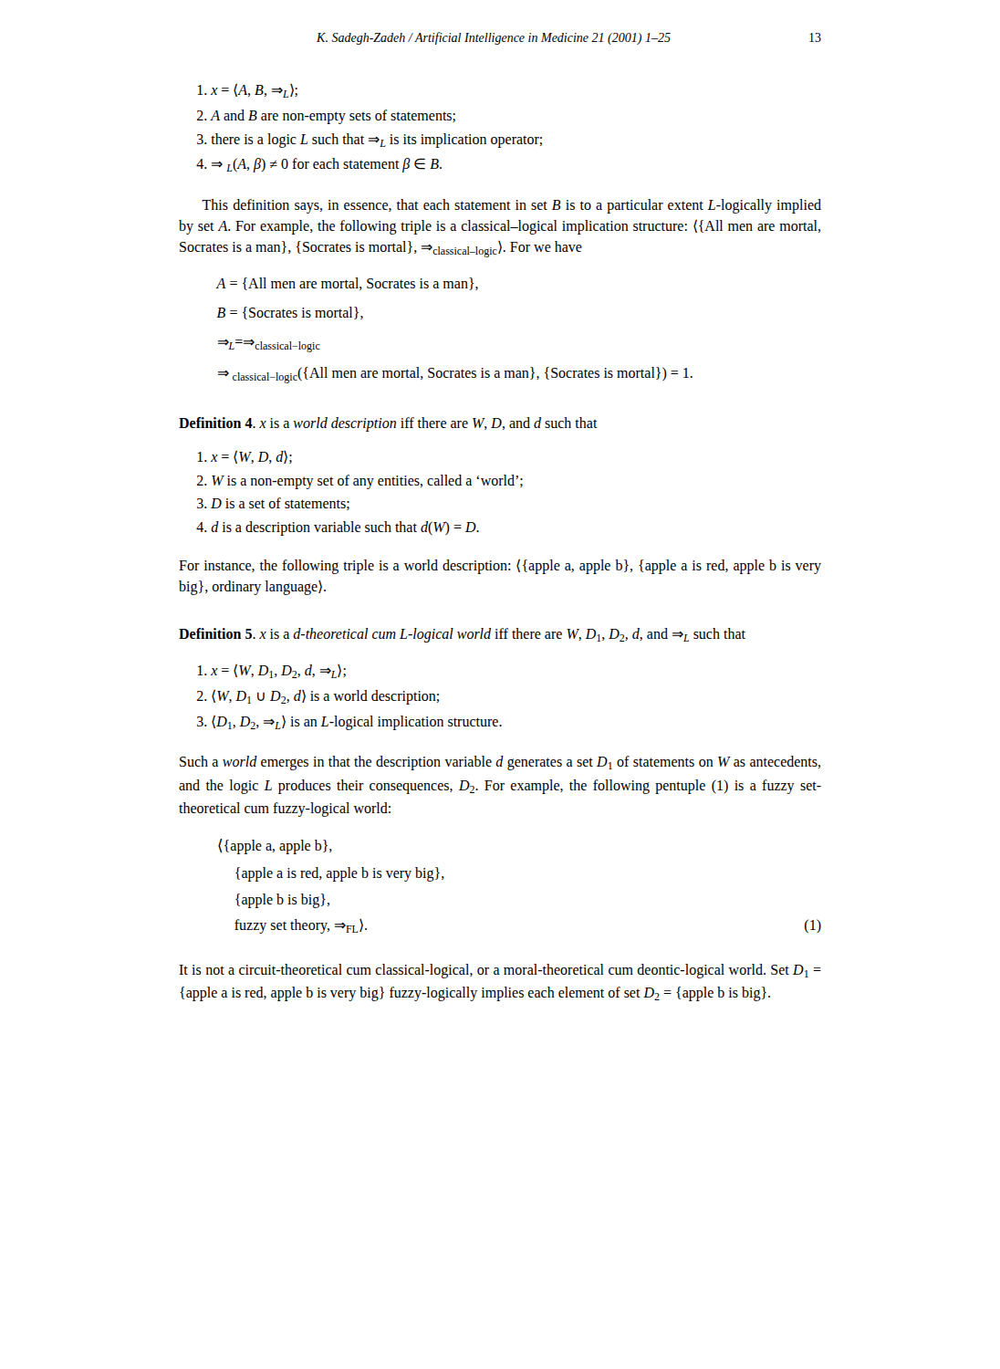K. Sadegh-Zadeh / Artificial Intelligence in Medicine 21 (2001) 1–25 13
x = ⟨A, B, ⇒L⟩;
A and B are non-empty sets of statements;
there is a logic L such that ⇒L is its implication operator;
⇒ L(A, β) ≠ 0 for each statement β ∈ B.
This definition says, in essence, that each statement in set B is to a particular extent L-logically implied by set A. For example, the following triple is a classical–logical implication structure: ⟨{All men are mortal, Socrates is a man}, {Socrates is mortal}, ⇒classical–logic⟩. For we have
A = {All men are mortal, Socrates is a man},
B = {Socrates is mortal},
⇒L=⇒classical−logic
⇒ classical−logic({All men are mortal, Socrates is a man}, {Socrates is mortal}) = 1.
Definition 4. x is a world description iff there are W, D, and d such that
x = ⟨W, D, d⟩;
W is a non-empty set of any entities, called a ‘world’;
D is a set of statements;
d is a description variable such that d(W) = D.
For instance, the following triple is a world description: ⟨{apple a, apple b}, {apple a is red, apple b is very big}, ordinary language⟩.
Definition 5. x is a d-theoretical cum L-logical world iff there are W, D 1, D 2, d, and ⇒L such that
x = ⟨W, D 1, D 2, d, ⇒L⟩;
⟨W, D 1 ∪ D 2, d⟩ is a world description;
⟨D 1, D 2, ⇒L⟩ is an L-logical implication structure.
Such a world emerges in that the description variable d generates a set D 1 of statements on W as antecedents, and the logic L produces their consequences, D 2. For example, the following pentuple (1) is a fuzzy set-theoretical cum fuzzy-logical world:
⟨{apple a, apple b},
{apple a is red, apple b is very big},
{apple b is big},
fuzzy set theory, ⇒FL⟩.(1)
It is not a circuit-theoretical cum classical-logical, or a moral-theoretical cum deontic-logical world. Set D 1 = {apple a is red, apple b is very big} fuzzy-logically implies each element of set D 2 = {apple b is big}.